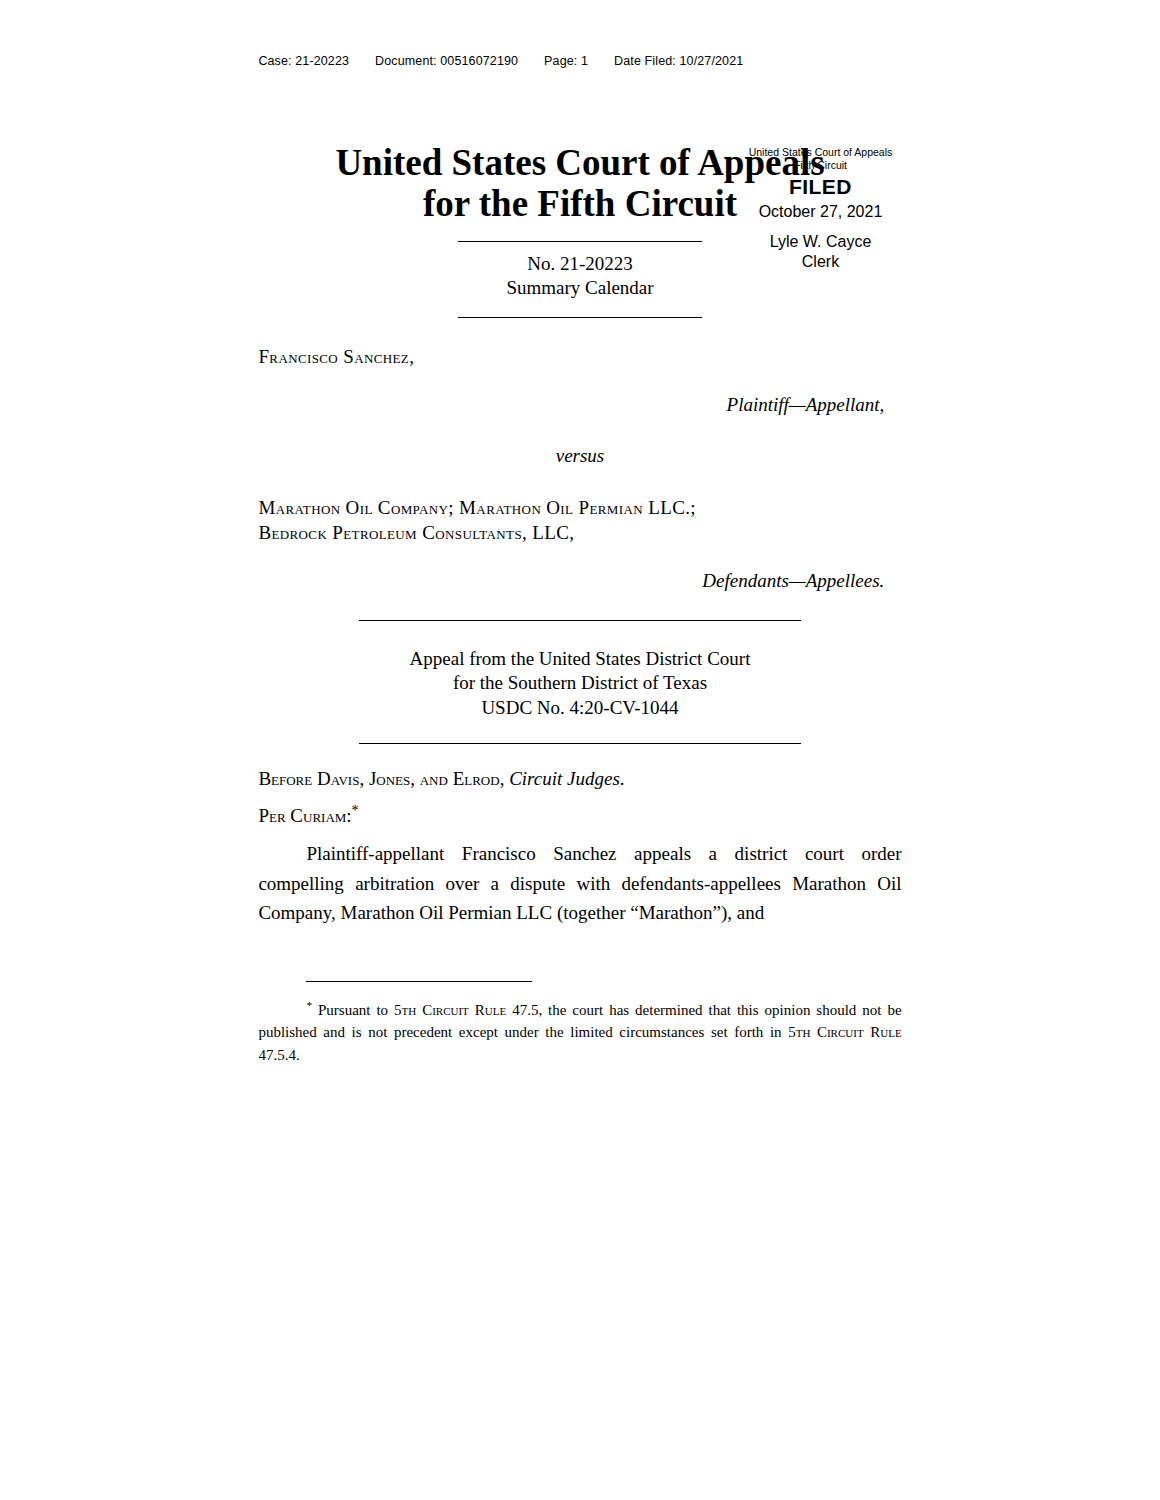Case: 21-20223 Document: 00516072190 Page: 1 Date Filed: 10/27/2021
United States Court of Appeals for the Fifth Circuit
United States Court of Appeals
Fifth Circuit
FILED
October 27, 2021
Lyle W. Cayce
Clerk
No. 21-20223 Summary Calendar
Francisco Sanchez,
Plaintiff—Appellant,
versus
Marathon Oil Company; Marathon Oil Permian LLC.;
Bedrock Petroleum Consultants, LLC,
Defendants—Appellees.
Appeal from the United States District Court
for the Southern District of Texas
USDC No. 4:20-CV-1044
Before Davis, Jones, and Elrod, Circuit Judges.
Per Curiam:*
Plaintiff-appellant Francisco Sanchez appeals a district court order compelling arbitration over a dispute with defendants-appellees Marathon Oil Company, Marathon Oil Permian LLC (together “Marathon”), and
* Pursuant to 5th Circuit Rule 47.5, the court has determined that this opinion should not be published and is not precedent except under the limited circumstances set forth in 5th Circuit Rule 47.5.4.